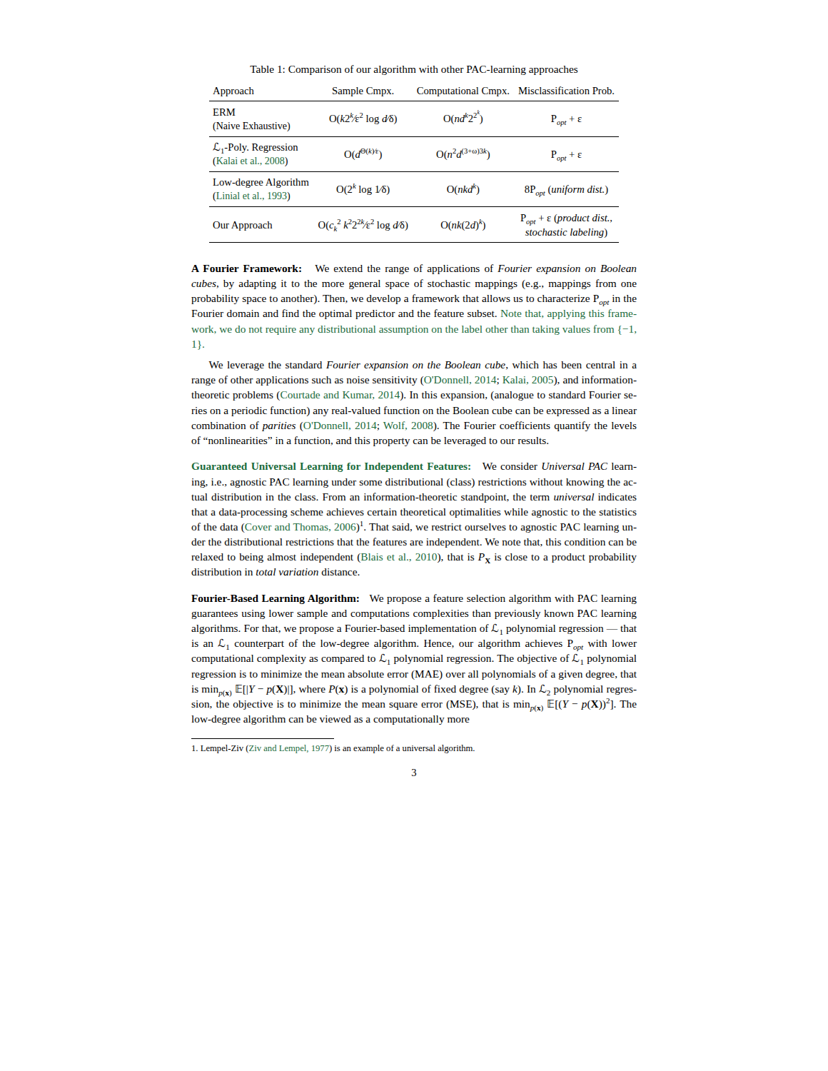Table 1: Comparison of our algorithm with other PAC-learning approaches
| Approach | Sample Cmpx. | Computational Cmpx. | Misclassification Prob. |
| --- | --- | --- | --- |
| ERM (Naive Exhaustive) | O ( k 2 k ⁄ε 2 log d ⁄δ) | O ( nd k 2 2 k ) | P opt + ε |
| ℒ 1 -Poly. Regression ( Kalai et al., 2008 ) | O ( d Θ( k )⁄ε ) | O ( n 2 d (3+ω)3 k ) | P opt + ε |
| Low-degree Algorithm ( Linial et al., 1993 ) | O (2 k log 1⁄δ) | O ( nkd k ) | 8P opt ( uniform dist. ) |
| Our Approach | O ( c k 2 k 2 2 2 k ⁄ε 2 log d ⁄δ) | O ( nk (2 d ) k ) | P opt + ε ( product dist., stochastic labeling ) |
A Fourier Framework: We extend the range of applications of Fourier expansion on Boolean cubes, by adapting it to the more general space of stochastic mappings (e.g., mappings from one probability space to another). Then, we develop a framework that allows us to characterize Popt in the Fourier domain and find the optimal predictor and the feature subset. Note that, applying this framework, we do not require any distributional assumption on the label other than taking values from {−1, 1}.
We leverage the standard Fourier expansion on the Boolean cube, which has been central in a range of other applications such as noise sensitivity (O'Donnell, 2014; Kalai, 2005), and information-theoretic problems (Courtade and Kumar, 2014). In this expansion, (analogue to standard Fourier series on a periodic function) any real-valued function on the Boolean cube can be expressed as a linear combination of parities (O'Donnell, 2014; Wolf, 2008). The Fourier coefficients quantify the levels of “nonlinearities” in a function, and this property can be leveraged to our results.
Guaranteed Universal Learning for Independent Features: We consider Universal PAC learning, i.e., agnostic PAC learning under some distributional (class) restrictions without knowing the actual distribution in the class. From an information-theoretic standpoint, the term universal indicates that a data-processing scheme achieves certain theoretical optimalities while agnostic to the statistics of the data (Cover and Thomas, 2006)1. That said, we restrict ourselves to agnostic PAC learning under the distributional restrictions that the features are independent. We note that, this condition can be relaxed to being almost independent (Blais et al., 2010), that is PX is close to a product probability distribution in total variation distance.
Fourier-Based Learning Algorithm: We propose a feature selection algorithm with PAC learning guarantees using lower sample and computations complexities than previously known PAC learning algorithms. For that, we propose a Fourier-based implementation of ℒ1 polynomial regression — that is an ℒ1 counterpart of the low-degree algorithm. Hence, our algorithm achieves Popt with lower computational complexity as compared to ℒ1 polynomial regression. The objective of ℒ1 polynomial regression is to minimize the mean absolute error (MAE) over all polynomials of a given degree, that is minp(x) 𝔼[|Y − p(X)|], where P(x) is a polynomial of fixed degree (say k). In ℒ2 polynomial regression, the objective is to minimize the mean square error (MSE), that is minp(x) 𝔼[(Y − p(X))2]. The low-degree algorithm can be viewed as a computationally more
1. Lempel-Ziv (Ziv and Lempel, 1977) is an example of a universal algorithm.
3